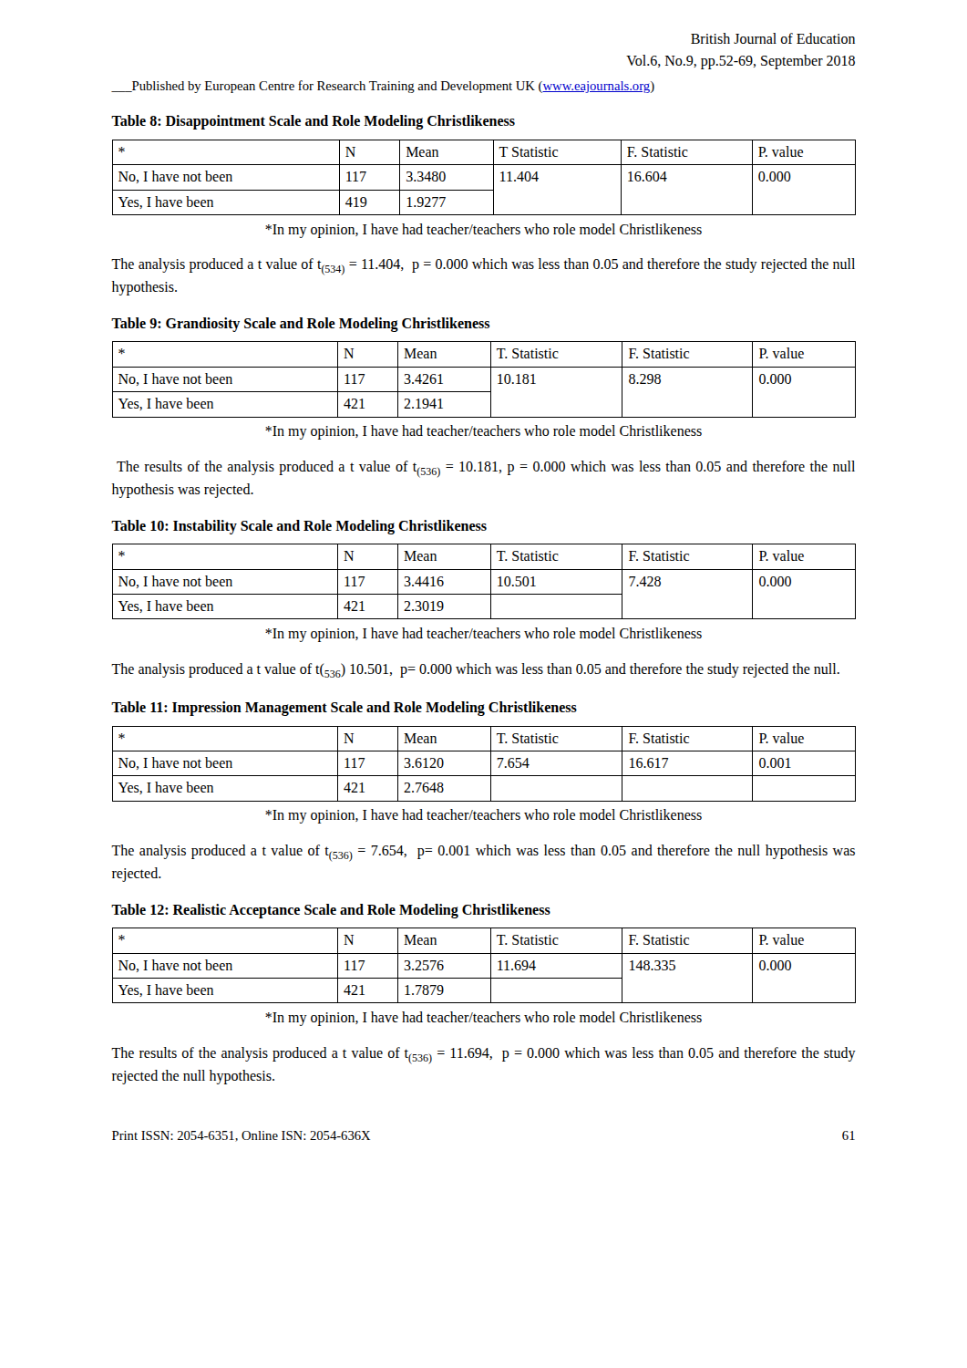British Journal of Education
Vol.6, No.9, pp.52-69, September 2018
___Published by European Centre for Research Training and Development UK (www.eajournals.org)
Table 8: Disappointment Scale and Role Modeling Christlikeness
| * | N | Mean | T Statistic | F. Statistic | P. value |
| No, I have not been | 117 | 3.3480 | 11.404 | 16.604 | 0.000 |
| Yes, I have been | 419 | 1.9277 |
*In my opinion, I have had teacher/teachers who role model Christlikeness
The analysis produced a t value of t(534) = 11.404, p = 0.000 which was less than 0.05 and therefore the study rejected the null hypothesis.
Table 9: Grandiosity Scale and Role Modeling Christlikeness
| * | N | Mean | T. Statistic | F. Statistic | P. value |
| No, I have not been | 117 | 3.4261 | 10.181 | 8.298 | 0.000 |
| Yes, I have been | 421 | 2.1941 |
*In my opinion, I have had teacher/teachers who role model Christlikeness
The results of the analysis produced a t value of t(536) = 10.181, p = 0.000 which was less than 0.05 and therefore the null hypothesis was rejected.
Table 10: Instability Scale and Role Modeling Christlikeness
| * | N | Mean | T. Statistic | F. Statistic | P. value |
| No, I have not been | 117 | 3.4416 | 10.501 | 7.428 | 0.000 |
| Yes, I have been | 421 | 2.3019 | |
*In my opinion, I have had teacher/teachers who role model Christlikeness
The analysis produced a t value of t(536) 10.501, p= 0.000 which was less than 0.05 and therefore the study rejected the null.
Table 11: Impression Management Scale and Role Modeling Christlikeness
| * | N | Mean | T. Statistic | F. Statistic | P. value |
| No, I have not been | 117 | 3.6120 | 7.654 | 16.617 | 0.001 |
| Yes, I have been | 421 | 2.7648 | | | |
*In my opinion, I have had teacher/teachers who role model Christlikeness
The analysis produced a t value of t(536) = 7.654, p= 0.001 which was less than 0.05 and therefore the null hypothesis was rejected.
Table 12: Realistic Acceptance Scale and Role Modeling Christlikeness
| * | N | Mean | T. Statistic | F. Statistic | P. value |
| No, I have not been | 117 | 3.2576 | 11.694 | 148.335 | 0.000 |
| Yes, I have been | 421 | 1.7879 | |
*In my opinion, I have had teacher/teachers who role model Christlikeness
The results of the analysis produced a t value of t(536) = 11.694, p = 0.000 which was less than 0.05 and therefore the study rejected the null hypothesis.
Print ISSN: 2054-6351, Online ISN: 2054-636X
61